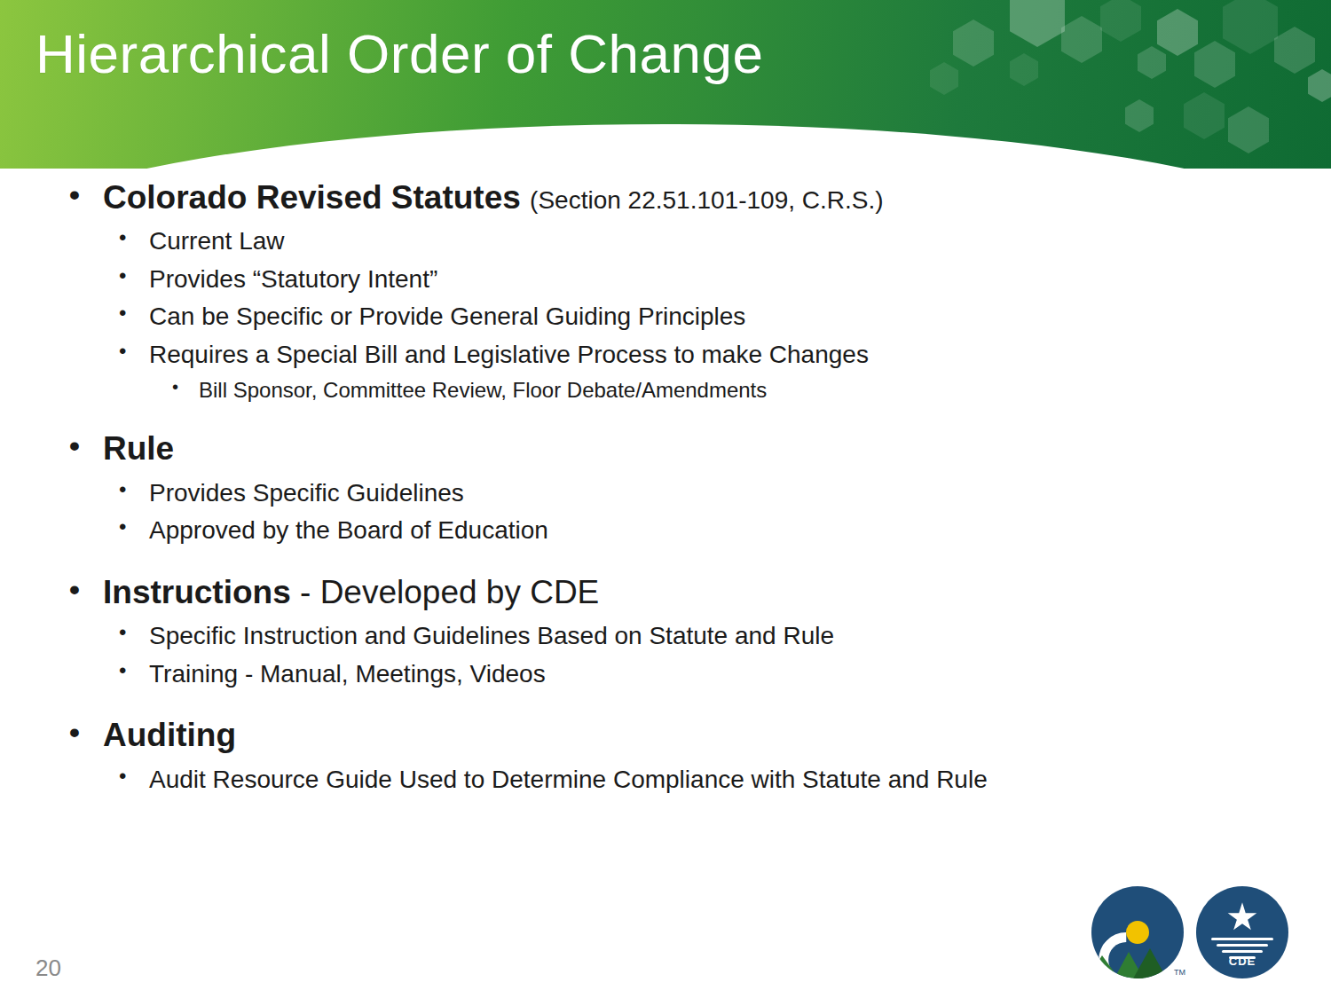Hierarchical Order of Change
Colorado Revised Statutes (Section 22.51.101-109, C.R.S.)
Current Law
Provides “Statutory Intent”
Can be Specific or Provide General Guiding Principles
Requires a Special Bill and Legislative Process to make Changes
Bill Sponsor, Committee Review, Floor Debate/Amendments
Rule
Provides Specific Guidelines
Approved by the Board of Education
Instructions - Developed by CDE
Specific Instruction and Guidelines Based on Statute and Rule
Training - Manual, Meetings, Videos
Auditing
Audit Resource Guide Used to Determine Compliance with Statute and Rule
20
TM
CDE